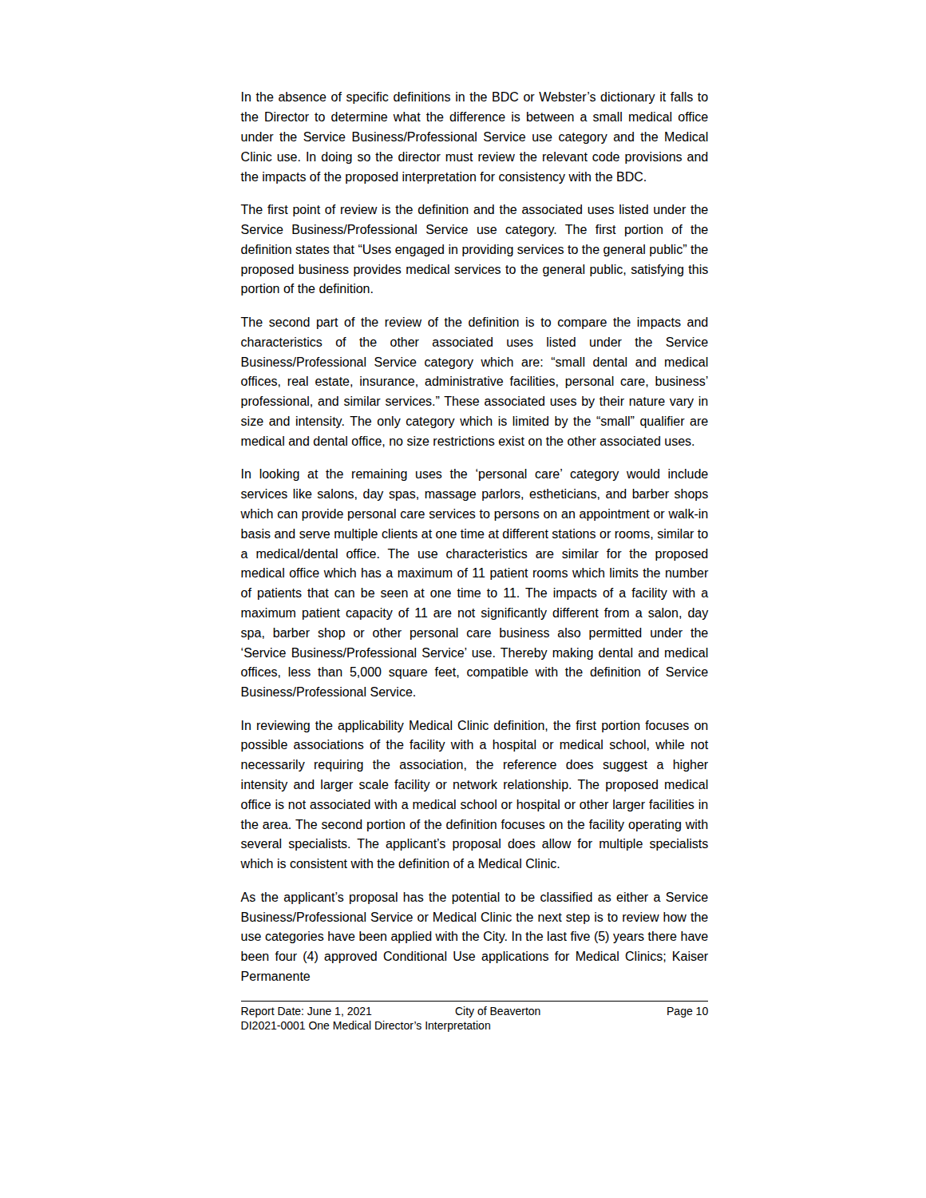In the absence of specific definitions in the BDC or Webster’s dictionary it falls to the Director to determine what the difference is between a small medical office under the Service Business/Professional Service use category and the Medical Clinic use. In doing so the director must review the relevant code provisions and the impacts of the proposed interpretation for consistency with the BDC.
The first point of review is the definition and the associated uses listed under the Service Business/Professional Service use category. The first portion of the definition states that “Uses engaged in providing services to the general public” the proposed business provides medical services to the general public, satisfying this portion of the definition.
The second part of the review of the definition is to compare the impacts and characteristics of the other associated uses listed under the Service Business/Professional Service category which are: “small dental and medical offices, real estate, insurance, administrative facilities, personal care, business’ professional, and similar services.” These associated uses by their nature vary in size and intensity. The only category which is limited by the “small” qualifier are medical and dental office, no size restrictions exist on the other associated uses.
In looking at the remaining uses the ‘personal care’ category would include services like salons, day spas, massage parlors, estheticians, and barber shops which can provide personal care services to persons on an appointment or walk-in basis and serve multiple clients at one time at different stations or rooms, similar to a medical/dental office. The use characteristics are similar for the proposed medical office which has a maximum of 11 patient rooms which limits the number of patients that can be seen at one time to 11. The impacts of a facility with a maximum patient capacity of 11 are not significantly different from a salon, day spa, barber shop or other personal care business also permitted under the ‘Service Business/Professional Service’ use. Thereby making dental and medical offices, less than 5,000 square feet, compatible with the definition of Service Business/Professional Service.
In reviewing the applicability Medical Clinic definition, the first portion focuses on possible associations of the facility with a hospital or medical school, while not necessarily requiring the association, the reference does suggest a higher intensity and larger scale facility or network relationship. The proposed medical office is not associated with a medical school or hospital or other larger facilities in the area. The second portion of the definition focuses on the facility operating with several specialists. The applicant’s proposal does allow for multiple specialists which is consistent with the definition of a Medical Clinic.
As the applicant’s proposal has the potential to be classified as either a Service Business/Professional Service or Medical Clinic the next step is to review how the use categories have been applied with the City. In the last five (5) years there have been four (4) approved Conditional Use applications for Medical Clinics; Kaiser Permanente
| Report Date: June 1, 2021 | City of Beaverton | Page 10 |
| DI2021-0001 One Medical Director’s Interpretation |